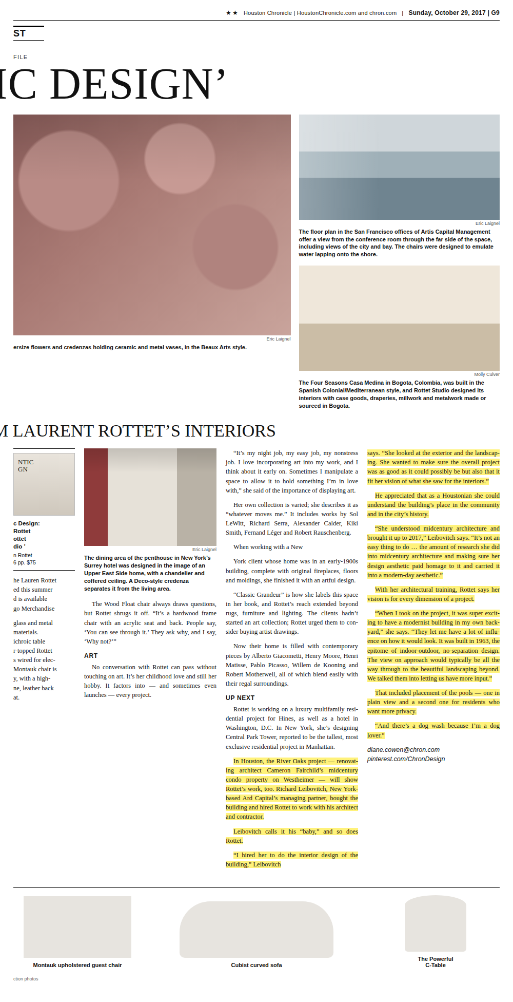★★ Houston Chronicle | HoustonChronicle.com and chron.com | Sunday, October 29, 2017 | G9
ST
FILE
IC DESIGN’
Eric Laignel
ersize flowers and credenzas holding ceramic and metal vases, in the Beaux Arts style.
Eric Laignel
The floor plan in the San Francisco offices of Artis Capital Management offer a view from the conference room through the far side of the space, including views of the city and bay. The chairs were designed to emulate water lapping onto the shore.
Molly Culver
The Four Seasons Casa Medina in Bogota, Colombia, was built in the Spanish Colonial/Mediterranean style, and Rottet Studio designed its interiors with case goods, draperies, millwork and metalwork made or sourced in Bogota.
M LAURENT ROTTET’S INTERIORS
NTIC
GN
c Design:
Rottet
ottet
dio ’ n Rottet
6 pp. $75
he Lauren Rottet
ed this summer
d is available
go Merchandise
glass and metal
materials.
ichroic table
r-topped Rottet
s wired for elec-
Montauk chair is
y, with a high-
ne, leather back
at.
Eric Laignel
The dining area of the penthouse in New York’s Surrey hotel was designed in the image of an Upper East Side home, with a chandelier and coffered ceiling. A Deco-style credenza separates it from the living area.
The Wood Float chair always draws questions, but Rottet shrugs it off. “It’s a hardwood frame chair with an acrylic seat and back. People say, ‘You can see through it.’ They ask why, and I say, ‘Why not?’”
ART
No conversation with Rottet can pass without touching on art. It’s her childhood love and still her hobby. It factors into — and sometimes even launches — every project.
“It’s my night job, my easy job, my nonstress job. I love incorporating art into my work, and I think about it early on. Sometimes I manipulate a space to allow it to hold something I’m in love with,” she said of the importance of displaying art.
Her own collection is varied; she describes it as “whatever moves me.” It includes works by Sol LeWitt, Richard Serra, Alexander Calder, Kiki Smith, Fernand Léger and Robert Rauschenberg.
When working with a New
York client whose home was in an early-1900s building, complete with original fireplaces, floors and moldings, she finished it with an artful design.
“Classic Grandeur” is how she labels this space in her book, and Rottet’s reach extended beyond rugs, furniture and lighting. The clients hadn’t started an art collection; Rottet urged them to consider buying artist drawings.
Now their home is filled with contemporary pieces by Alberto Giacometti, Henry Moore, Henri Matisse, Pablo Picasso, Willem de Kooning and Robert Motherwell, all of which blend easily with their regal surroundings.
UP NEXT
Rottet is working on a luxury multifamily residential project for Hines, as well as a hotel in Washington, D.C. In New York, she’s designing Central Park Tower, reported to be the tallest, most exclusive residential project in Manhattan.
In Houston, the River Oaks project — renovating architect Cameron Fairchild’s midcentury condo property on Westheimer — will show Rottet’s work, too. Richard Leibovitch, New York-based Ard Capital’s managing partner, bought the building and hired Rottet to work with his architect and contractor.
Leibovitch calls it his “baby,” and so does Rottet.
“I hired her to do the interior design of the building,” Leibovitch
says. “She looked at the exterior and the landscaping. She wanted to make sure the overall project was as good as it could possibly be but also that it fit her vision of what she saw for the interiors.”
He appreciated that as a Houstonian she could understand the building’s place in the community and in the city’s history.
“She understood midcentury architecture and brought it up to 2017,” Leibovitch says. “It’s not an easy thing to do … the amount of research she did into midcentury architecture and making sure her design aesthetic paid homage to it and carried it into a modern-day aesthetic.”
With her architectural training, Rottet says her vision is for every dimension of a project.
“When I took on the project, it was super exciting to have a modernist building in my own backyard,” she says. “They let me have a lot of influence on how it would look. It was built in 1963, the epitome of indoor-outdoor, no-separation design. The view on approach would typically be all the way through to the beautiful landscaping beyond. We talked them into letting us have more input.”
That included placement of the pools — one in plain view and a second one for residents who want more privacy.
“And there’s a dog wash because I’m a dog lover.”
diane.cowen@chron.com
pinterest.com/ChronDesign
Montauk upholstered guest chair
Cubist curved sofa
The Powerful
C-Table
ction photos